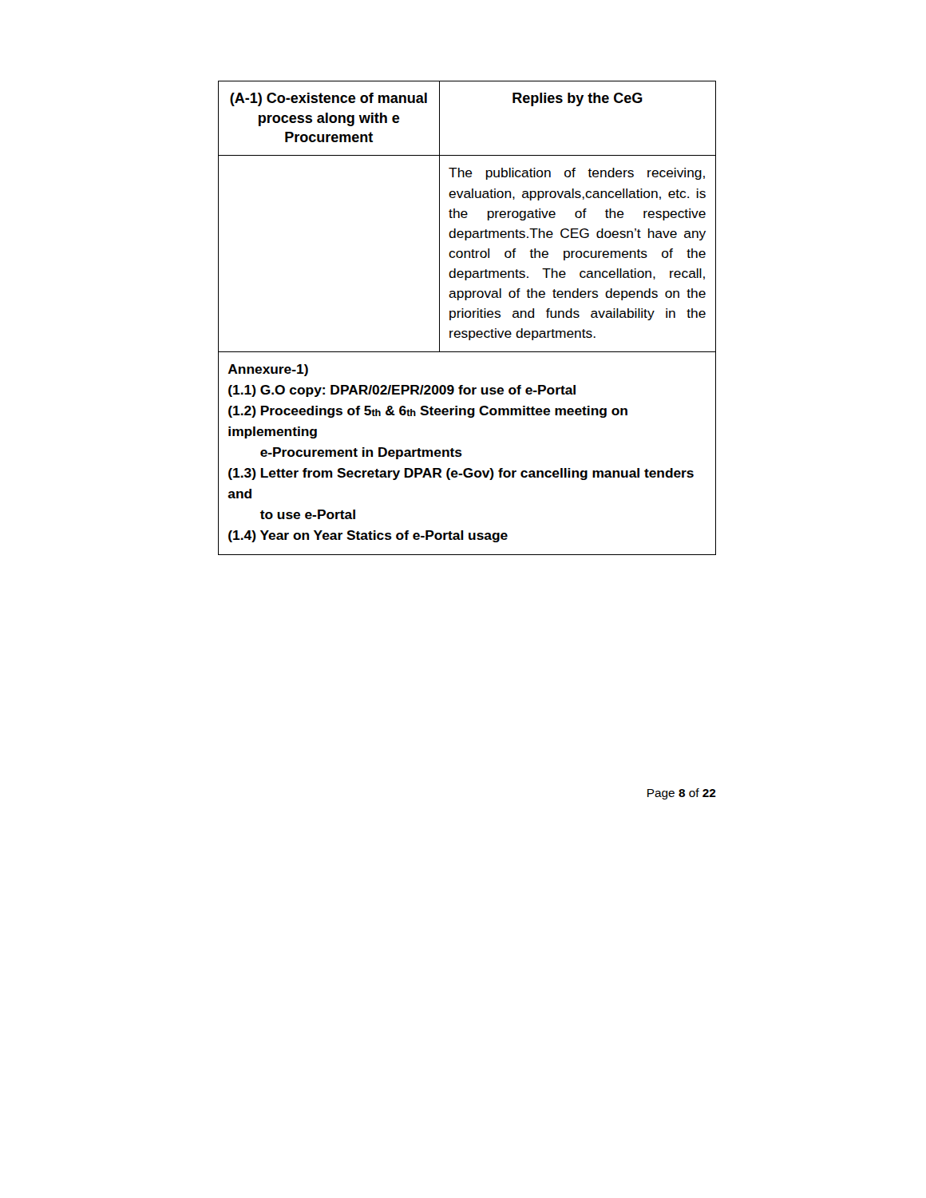| (A-1) Co-existence of manual process along with e Procurement | Replies by the CeG |
| | The publication of tenders receiving, evaluation, approvals,cancellation, etc. is the prerogative of the respective departments.The CEG doesn’t have any control of the procurements of the departments. The cancellation, recall, approval of the tenders depends on the priorities and funds availability in the respective departments. |
| Annexure-1) (1.1) G.O copy: DPAR/02/EPR/2009 for use of e-Portal (1.2) Proceedings of 5 th & 6 th Steering Committee meeting on implementing e-Procurement in Departments (1.3) Letter from Secretary DPAR (e-Gov) for cancelling manual tenders and to use e-Portal (1.4) Year on Year Statics of e-Portal usage |
Page 8 of 22